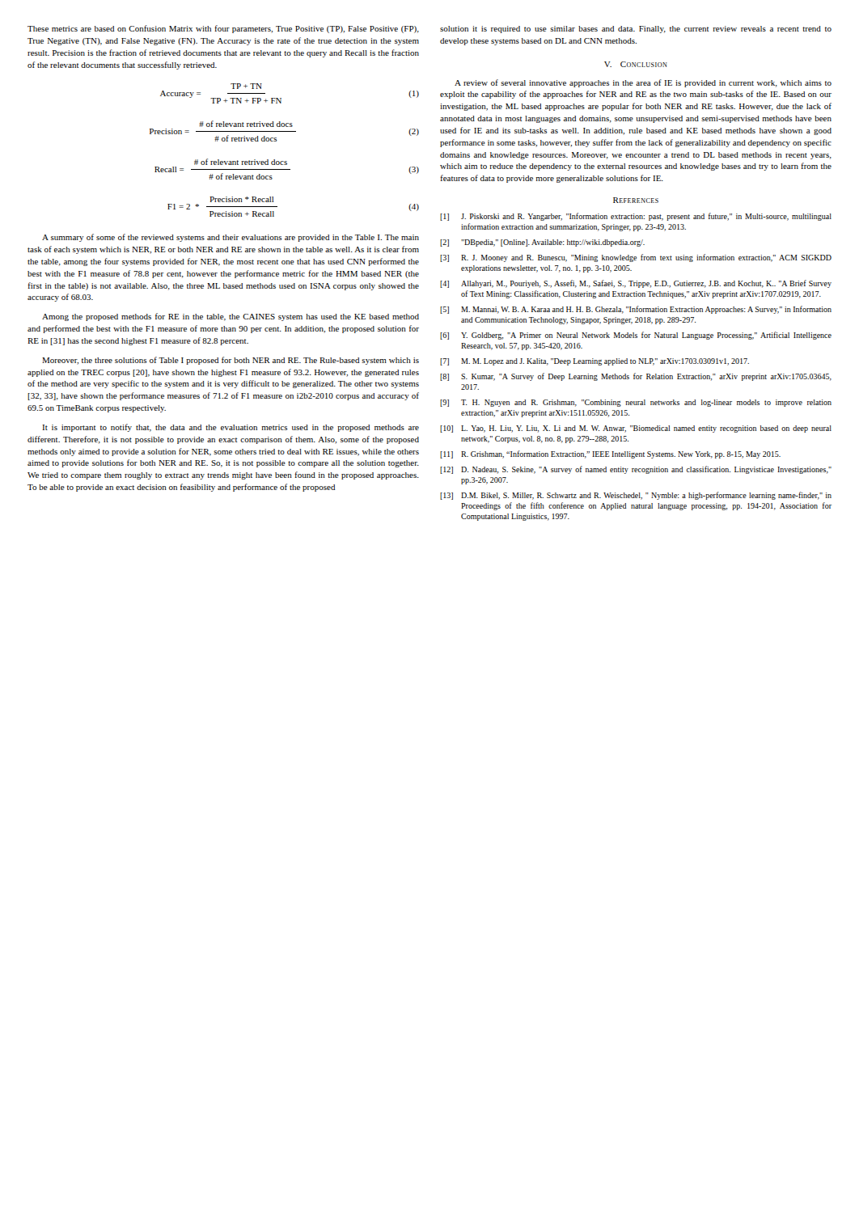These metrics are based on Confusion Matrix with four parameters, True Positive (TP), False Positive (FP), True Negative (TN), and False Negative (FN). The Accuracy is the rate of the true detection in the system result. Precision is the fraction of retrieved documents that are relevant to the query and Recall is the fraction of the relevant documents that successfully retrieved.
Accuracy = TP + TN TP + TN + FP + FN
(1)
Precision = # of relevant retrived docs # of retrived docs
(2)
Recall = # of relevant retrived docs # of relevant docs
(3)
F1 = 2 * Precision * Recall Precision + Recall
(4)
A summary of some of the reviewed systems and their evaluations are provided in the Table I. The main task of each system which is NER, RE or both NER and RE are shown in the table as well. As it is clear from the table, among the four systems provided for NER, the most recent one that has used CNN performed the best with the F1 measure of 78.8 per cent, however the performance metric for the HMM based NER (the first in the table) is not available. Also, the three ML based methods used on ISNA corpus only showed the accuracy of 68.03.
Among the proposed methods for RE in the table, the CAINES system has used the KE based method and performed the best with the F1 measure of more than 90 per cent. In addition, the proposed solution for RE in [31] has the second highest F1 measure of 82.8 percent.
Moreover, the three solutions of Table I proposed for both NER and RE. The Rule-based system which is applied on the TREC corpus [20], have shown the highest F1 measure of 93.2. However, the generated rules of the method are very specific to the system and it is very difficult to be generalized. The other two systems [32, 33], have shown the performance measures of 71.2 of F1 measure on i2b2-2010 corpus and accuracy of 69.5 on TimeBank corpus respectively.
It is important to notify that, the data and the evaluation metrics used in the proposed methods are different. Therefore, it is not possible to provide an exact comparison of them. Also, some of the proposed methods only aimed to provide a solution for NER, some others tried to deal with RE issues, while the others aimed to provide solutions for both NER and RE. So, it is not possible to compare all the solution together. We tried to compare them roughly to extract any trends might have been found in the proposed approaches. To be able to provide an exact decision on feasibility and performance of the proposed
solution it is required to use similar bases and data. Finally, the current review reveals a recent trend to develop these systems based on DL and CNN methods.
V. Conclusion
A review of several innovative approaches in the area of IE is provided in current work, which aims to exploit the capability of the approaches for NER and RE as the two main sub-tasks of the IE. Based on our investigation, the ML based approaches are popular for both NER and RE tasks. However, due the lack of annotated data in most languages and domains, some unsupervised and semi-supervised methods have been used for IE and its sub-tasks as well. In addition, rule based and KE based methods have shown a good performance in some tasks, however, they suffer from the lack of generalizability and dependency on specific domains and knowledge resources. Moreover, we encounter a trend to DL based methods in recent years, which aim to reduce the dependency to the external resources and knowledge bases and try to learn from the features of data to provide more generalizable solutions for IE.
References
[1] J. Piskorski and R. Yangarber, "Information extraction: past, present and future," in Multi-source, multilingual information extraction and summarization, Springer, pp. 23-49, 2013.
[2]"DBpedia," [Online]. Available: http://wiki.dbpedia.org/.
[3] R. J. Mooney and R. Bunescu, "Mining knowledge from text using information extraction," ACM SIGKDD explorations newsletter, vol. 7, no. 1, pp. 3-10, 2005.
[4] Allahyari, M., Pouriyeh, S., Assefi, M., Safaei, S., Trippe, E.D., Gutierrez, J.B. and Kochut, K.. "A Brief Survey of Text Mining: Classification, Clustering and Extraction Techniques," arXiv preprint arXiv:1707.02919, 2017.
[5] M. Mannai, W. B. A. Karaa and H. H. B. Ghezala, "Information Extraction Approaches: A Survey," in Information and Communication Technology, Singapor, Springer, 2018, pp. 289-297.
[6] Y. Goldberg, "A Primer on Neural Network Models for Natural Language Processing," Artificial Intelligence Research, vol. 57, pp. 345-420, 2016.
[7] M. M. Lopez and J. Kalita, "Deep Learning applied to NLP," arXiv:1703.03091v1, 2017.
[8] S. Kumar, "A Survey of Deep Learning Methods for Relation Extraction," arXiv preprint arXiv:1705.03645, 2017.
[9] T. H. Nguyen and R. Grishman, "Combining neural networks and log-linear models to improve relation extraction," arXiv preprint arXiv:1511.05926, 2015.
[10] L. Yao, H. Liu, Y. Liu, X. Li and M. W. Anwar, "Biomedical named entity recognition based on deep neural network," Corpus, vol. 8, no. 8, pp. 279--288, 2015.
[11] R. Grishman, “Information Extraction,” IEEE Intelligent Systems. New York, pp. 8-15, May 2015.
[12] D. Nadeau, S. Sekine, "A survey of named entity recognition and classification. Lingvisticae Investigationes," pp.3-26, 2007.
[13] D.M. Bikel, S. Miller, R. Schwartz and R. Weischedel, " Nymble: a high-performance learning name-finder," in Proceedings of the fifth conference on Applied natural language processing, pp. 194-201, Association for Computational Linguistics, 1997.